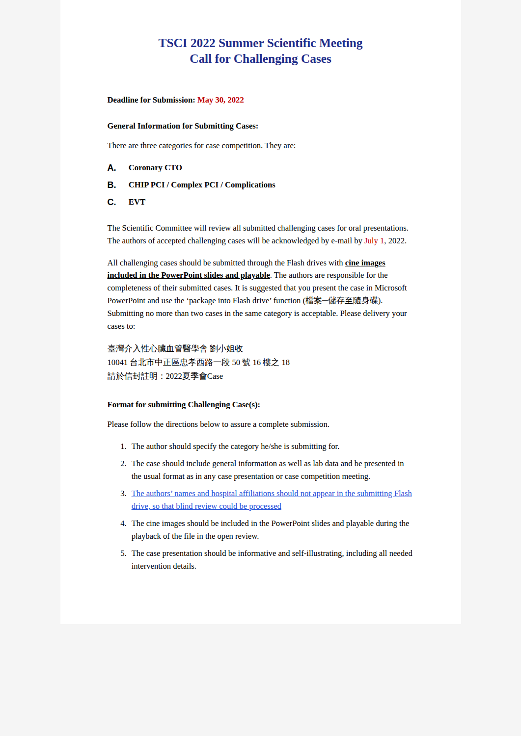TSCI 2022 Summer Scientific Meeting
Call for Challenging Cases
Deadline for Submission: May 30, 2022
General Information for Submitting Cases:
There are three categories for case competition. They are:
Coronary CTO
CHIP PCI / Complex PCI / Complications
EVT
The Scientific Committee will review all submitted challenging cases for oral presentations. The authors of accepted challenging cases will be acknowledged by e-mail by July 1, 2022.
All challenging cases should be submitted through the Flash drives with cine images included in the PowerPoint slides and playable. The authors are responsible for the completeness of their submitted cases. It is suggested that you present the case in Microsoft PowerPoint and use the ‘package into Flash drive’ function (檔案─儲存至隨身碟). Submitting no more than two cases in the same category is acceptable. Please delivery your cases to:
臺灣介入性心臟血管醫學會 劉小姐收 10041 台北市中正區忠孝西路一段 50 號 16 樓之 18 請於信封註明：2022夏季會Case
Format for submitting Challenging Case(s):
Please follow the directions below to assure a complete submission.
The author should specify the category he/she is submitting for.
The case should include general information as well as lab data and be presented in the usual format as in any case presentation or case competition meeting.
The authors’ names and hospital affiliations should not appear in the submitting Flash drive, so that blind review could be processed
The cine images should be included in the PowerPoint slides and playable during the playback of the file in the open review.
The case presentation should be informative and self-illustrating, including all needed intervention details.